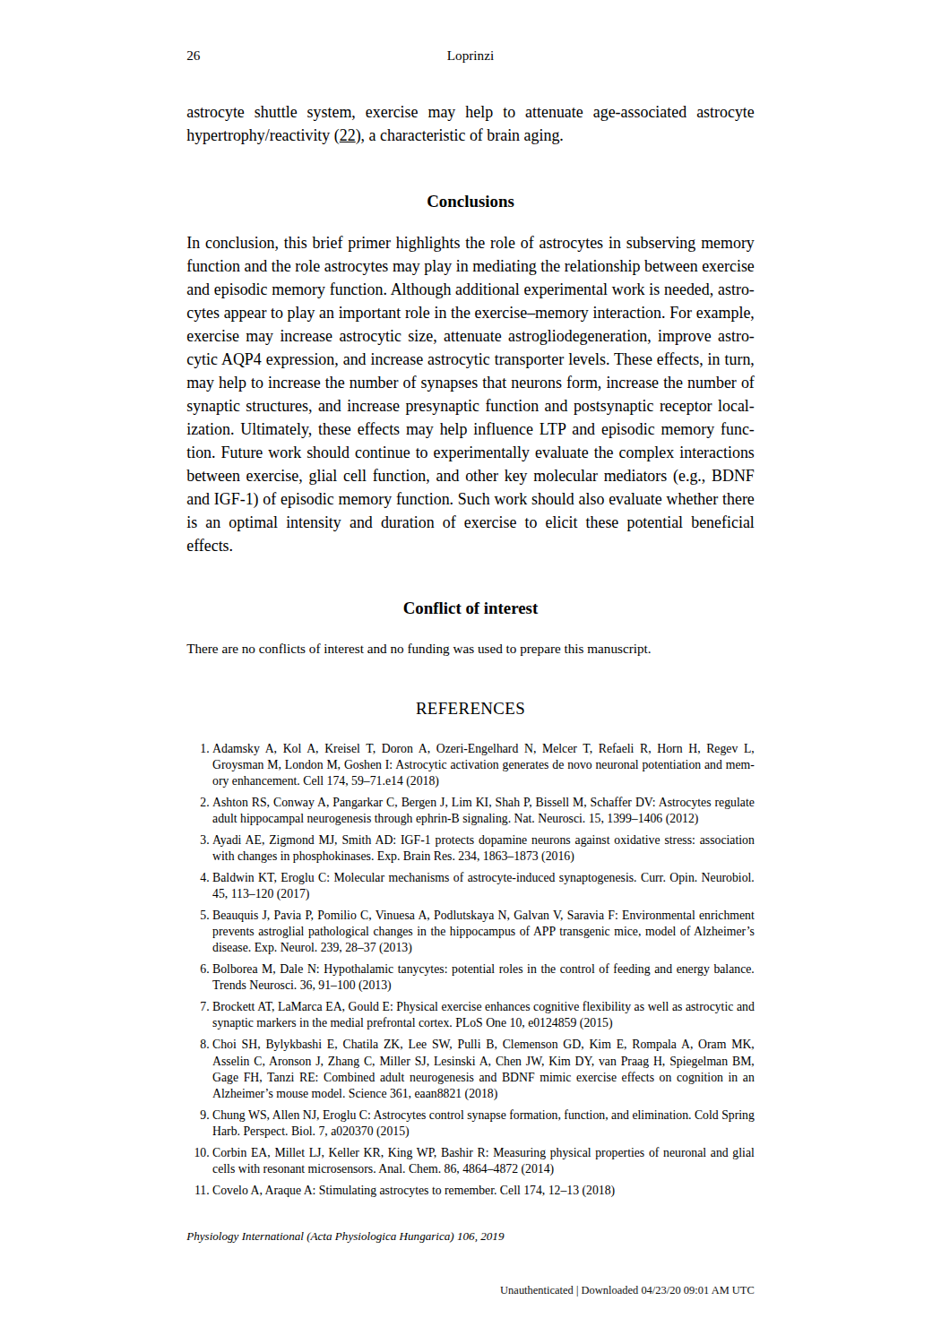26 Loprinzi
astrocyte shuttle system, exercise may help to attenuate age-associated astrocyte hypertrophy/reactivity (22), a characteristic of brain aging.
Conclusions
In conclusion, this brief primer highlights the role of astrocytes in subserving memory function and the role astrocytes may play in mediating the relationship between exercise and episodic memory function. Although additional experimental work is needed, astrocytes appear to play an important role in the exercise–memory interaction. For example, exercise may increase astrocytic size, attenuate astrogliodegeneration, improve astrocytic AQP4 expression, and increase astrocytic transporter levels. These effects, in turn, may help to increase the number of synapses that neurons form, increase the number of synaptic structures, and increase presynaptic function and postsynaptic receptor localization. Ultimately, these effects may help influence LTP and episodic memory function. Future work should continue to experimentally evaluate the complex interactions between exercise, glial cell function, and other key molecular mediators (e.g., BDNF and IGF-1) of episodic memory function. Such work should also evaluate whether there is an optimal intensity and duration of exercise to elicit these potential beneficial effects.
Conflict of interest
There are no conflicts of interest and no funding was used to prepare this manuscript.
REFERENCES
Adamsky A, Kol A, Kreisel T, Doron A, Ozeri-Engelhard N, Melcer T, Refaeli R, Horn H, Regev L, Groysman M, London M, Goshen I: Astrocytic activation generates de novo neuronal potentiation and memory enhancement. Cell 174, 59–71.e14 (2018)
Ashton RS, Conway A, Pangarkar C, Bergen J, Lim KI, Shah P, Bissell M, Schaffer DV: Astrocytes regulate adult hippocampal neurogenesis through ephrin-B signaling. Nat. Neurosci. 15, 1399–1406 (2012)
Ayadi AE, Zigmond MJ, Smith AD: IGF-1 protects dopamine neurons against oxidative stress: association with changes in phosphokinases. Exp. Brain Res. 234, 1863–1873 (2016)
Baldwin KT, Eroglu C: Molecular mechanisms of astrocyte-induced synaptogenesis. Curr. Opin. Neurobiol. 45, 113–120 (2017)
Beauquis J, Pavia P, Pomilio C, Vinuesa A, Podlutskaya N, Galvan V, Saravia F: Environmental enrichment prevents astroglial pathological changes in the hippocampus of APP transgenic mice, model of Alzheimer’s disease. Exp. Neurol. 239, 28–37 (2013)
Bolborea M, Dale N: Hypothalamic tanycytes: potential roles in the control of feeding and energy balance. Trends Neurosci. 36, 91–100 (2013)
Brockett AT, LaMarca EA, Gould E: Physical exercise enhances cognitive flexibility as well as astrocytic and synaptic markers in the medial prefrontal cortex. PLoS One 10, e0124859 (2015)
Choi SH, Bylykbashi E, Chatila ZK, Lee SW, Pulli B, Clemenson GD, Kim E, Rompala A, Oram MK, Asselin C, Aronson J, Zhang C, Miller SJ, Lesinski A, Chen JW, Kim DY, van Praag H, Spiegelman BM, Gage FH, Tanzi RE: Combined adult neurogenesis and BDNF mimic exercise effects on cognition in an Alzheimer’s mouse model. Science 361, eaan8821 (2018)
Chung WS, Allen NJ, Eroglu C: Astrocytes control synapse formation, function, and elimination. Cold Spring Harb. Perspect. Biol. 7, a020370 (2015)
Corbin EA, Millet LJ, Keller KR, King WP, Bashir R: Measuring physical properties of neuronal and glial cells with resonant microsensors. Anal. Chem. 86, 4864–4872 (2014)
Covelo A, Araque A: Stimulating astrocytes to remember. Cell 174, 12–13 (2018)
Physiology International (Acta Physiologica Hungarica) 106, 2019
Unauthenticated | Downloaded 04/23/20 09:01 AM UTC